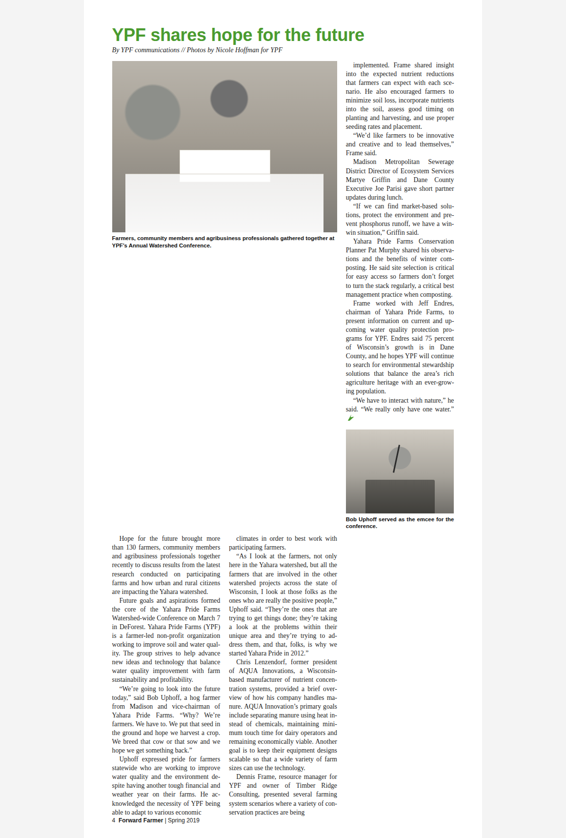YPF shares hope for the future
By YPF communications // Photos by Nicole Hoffman for YPF
Farmers, community members and agribusiness professionals gathered together at YPF’s Annual Watershed Conference.
implemented. Frame shared insight into the expected nutrient reductions that farmers can expect with each scenario. He also encouraged farmers to minimize soil loss, incorporate nutrients into the soil, assess good timing on planting and harvesting, and use proper seeding rates and placement.
“We’d like farmers to be innovative and creative and to lead themselves,” Frame said.
Madison Metropolitan Sewerage District Director of Ecosystem Services Martye Griffin and Dane County Executive Joe Parisi gave short partner updates during lunch.
“If we can find market-based solutions, protect the environment and prevent phosphorus runoff, we have a win-win situation,” Griffin said.
Yahara Pride Farms Conservation Planner Pat Murphy shared his observations and the benefits of winter composting. He said site selection is critical for easy access so farmers don’t forget to turn the stack regularly, a critical best management practice when composting.
Frame worked with Jeff Endres, chairman of Yahara Pride Farms, to present information on current and upcoming water quality protection programs for YPF. Endres said 75 percent of Wisconsin’s growth is in Dane County, and he hopes YPF will continue to search for environmental stewardship solutions that balance the area’s rich agriculture heritage with an ever-growing population.
“We have to interact with nature,” he said. “We really only have one water.”
Bob Uphoff served as the emcee for the conference.
Hope for the future brought more than 130 farmers, community members and agribusiness professionals together recently to discuss results from the latest research conducted on participating farms and how urban and rural citizens are impacting the Yahara watershed.
Future goals and aspirations formed the core of the Yahara Pride Farms Watershed-wide Conference on March 7 in DeForest. Yahara Pride Farms (YPF) is a farmer-led non-profit organization working to improve soil and water quality. The group strives to help advance new ideas and technology that balance water quality improvement with farm sustainability and profitability.
“We’re going to look into the future today,” said Bob Uphoff, a hog farmer from Madison and vice-chairman of Yahara Pride Farms. “Why? We’re farmers. We have to. We put that seed in the ground and hope we harvest a crop. We breed that cow or that sow and we hope we get something back.”
Uphoff expressed pride for farmers statewide who are working to improve water quality and the environment despite having another tough financial and weather year on their farms. He acknowledged the necessity of YPF being able to adapt to various economic
climates in order to best work with participating farmers.
“As I look at the farmers, not only here in the Yahara watershed, but all the farmers that are involved in the other watershed projects across the state of Wisconsin, I look at those folks as the ones who are really the positive people,” Uphoff said. “They’re the ones that are trying to get things done; they’re taking a look at the problems within their unique area and they’re trying to address them, and that, folks, is why we started Yahara Pride in 2012.”
Chris Lenzendorf, former president of AQUA Innovations, a Wisconsin-based manufacturer of nutrient concentration systems, provided a brief overview of how his company handles manure. AQUA Innovation’s primary goals include separating manure using heat instead of chemicals, maintaining minimum touch time for dairy operators and remaining economically viable. Another goal is to keep their equipment designs scalable so that a wide variety of farm sizes can use the technology.
Dennis Frame, resource manager for YPF and owner of Timber Ridge Consulting, presented several farming system scenarios where a variety of conservation practices are being
4 Forward Farmer | Spring 2019